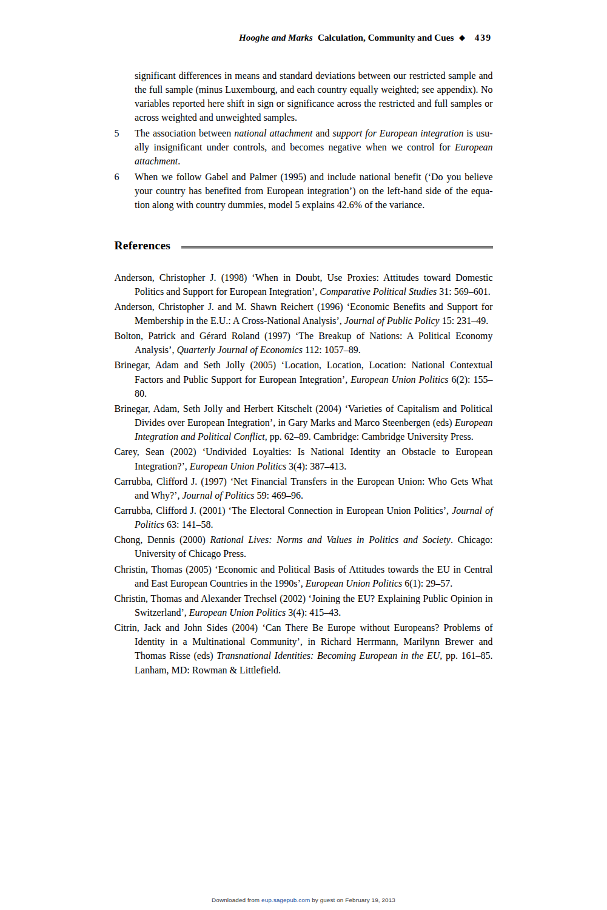Hooghe and Marks Calculation, Community and Cues ◆ 439
significant differences in means and standard deviations between our restricted sample and the full sample (minus Luxembourg, and each country equally weighted; see appendix). No variables reported here shift in sign or significance across the restricted and full samples or across weighted and unweighted samples.
5 The association between national attachment and support for European integration is usually insignificant under controls, and becomes negative when we control for European attachment.
6 When we follow Gabel and Palmer (1995) and include national benefit (‘Do you believe your country has benefited from European integration’) on the left-hand side of the equation along with country dummies, model 5 explains 42.6% of the variance.
References
Anderson, Christopher J. (1998) ‘When in Doubt, Use Proxies: Attitudes toward Domestic Politics and Support for European Integration’, Comparative Political Studies 31: 569–601.
Anderson, Christopher J. and M. Shawn Reichert (1996) ‘Economic Benefits and Support for Membership in the E.U.: A Cross-National Analysis’, Journal of Public Policy 15: 231–49.
Bolton, Patrick and Gérard Roland (1997) ‘The Breakup of Nations: A Political Economy Analysis’, Quarterly Journal of Economics 112: 1057–89.
Brinegar, Adam and Seth Jolly (2005) ‘Location, Location, Location: National Contextual Factors and Public Support for European Integration’, European Union Politics 6(2): 155–80.
Brinegar, Adam, Seth Jolly and Herbert Kitschelt (2004) ‘Varieties of Capitalism and Political Divides over European Integration’, in Gary Marks and Marco Steenbergen (eds) European Integration and Political Conflict, pp. 62–89. Cambridge: Cambridge University Press.
Carey, Sean (2002) ‘Undivided Loyalties: Is National Identity an Obstacle to European Integration?’, European Union Politics 3(4): 387–413.
Carrubba, Clifford J. (1997) ‘Net Financial Transfers in the European Union: Who Gets What and Why?’, Journal of Politics 59: 469–96.
Carrubba, Clifford J. (2001) ‘The Electoral Connection in European Union Politics’, Journal of Politics 63: 141–58.
Chong, Dennis (2000) Rational Lives: Norms and Values in Politics and Society. Chicago: University of Chicago Press.
Christin, Thomas (2005) ‘Economic and Political Basis of Attitudes towards the EU in Central and East European Countries in the 1990s’, European Union Politics 6(1): 29–57.
Christin, Thomas and Alexander Trechsel (2002) ‘Joining the EU? Explaining Public Opinion in Switzerland’, European Union Politics 3(4): 415–43.
Citrin, Jack and John Sides (2004) ‘Can There Be Europe without Europeans? Problems of Identity in a Multinational Community’, in Richard Herrmann, Marilynn Brewer and Thomas Risse (eds) Transnational Identities: Becoming European in the EU, pp. 161–85. Lanham, MD: Rowman & Littlefield.
Downloaded from eup.sagepub.com by guest on February 19, 2013